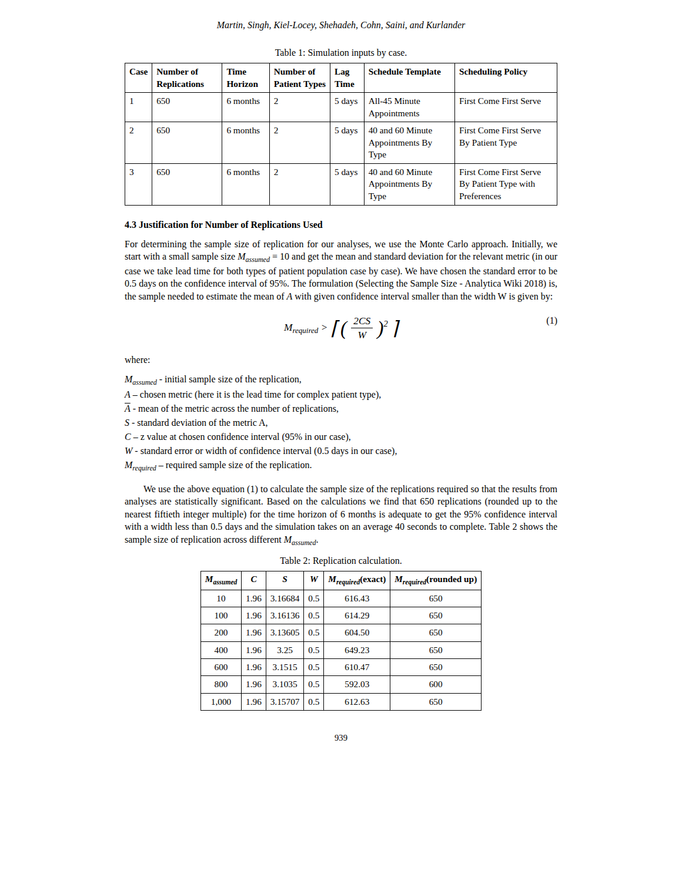Martin, Singh, Kiel-Locey, Shehadeh, Cohn, Saini, and Kurlander
Table 1: Simulation inputs by case.
| Case | Number of Replications | Time Horizon | Number of Patient Types | Lag Time | Schedule Template | Scheduling Policy |
| --- | --- | --- | --- | --- | --- | --- |
| 1 | 650 | 6 months | 2 | 5 days | All-45 Minute Appointments | First Come First Serve |
| 2 | 650 | 6 months | 2 | 5 days | 40 and 60 Minute Appointments By Type | First Come First Serve By Patient Type |
| 3 | 650 | 6 months | 2 | 5 days | 40 and 60 Minute Appointments By Type | First Come First Serve By Patient Type with Preferences |
4.3 Justification for Number of Replications Used
For determining the sample size of replication for our analyses, we use the Monte Carlo approach. Initially, we start with a small sample size Massumed = 10 and get the mean and standard deviation for the relevant metric (in our case we take lead time for both types of patient population case by case). We have chosen the standard error to be 0.5 days on the confidence interval of 95%. The formulation (Selecting the Sample Size - Analytica Wiki 2018) is, the sample needed to estimate the mean of A with given confidence interval smaller than the width W is given by:
Mrequired > ⌈ ( 2CS W )2 ⌉ (1)
where:
Massumed - initial sample size of the replication,
A – chosen metric (here it is the lead time for complex patient type),
A - mean of the metric across the number of replications,
S - standard deviation of the metric A,
C – z value at chosen confidence interval (95% in our case),
W - standard error or width of confidence interval (0.5 days in our case),
Mrequired – required sample size of the replication.
We use the above equation (1) to calculate the sample size of the replications required so that the results from analyses are statistically significant. Based on the calculations we find that 650 replications (rounded up to the nearest fiftieth integer multiple) for the time horizon of 6 months is adequate to get the 95% confidence interval with a width less than 0.5 days and the simulation takes on an average 40 seconds to complete. Table 2 shows the sample size of replication across different Massumed.
Table 2: Replication calculation.
| M assumed | C | S | W | M required (exact) | M required (rounded up) |
| --- | --- | --- | --- | --- | --- |
| 10 | 1.96 | 3.16684 | 0.5 | 616.43 | 650 |
| 100 | 1.96 | 3.16136 | 0.5 | 614.29 | 650 |
| 200 | 1.96 | 3.13605 | 0.5 | 604.50 | 650 |
| 400 | 1.96 | 3.25 | 0.5 | 649.23 | 650 |
| 600 | 1.96 | 3.1515 | 0.5 | 610.47 | 650 |
| 800 | 1.96 | 3.1035 | 0.5 | 592.03 | 600 |
| 1,000 | 1.96 | 3.15707 | 0.5 | 612.63 | 650 |
939